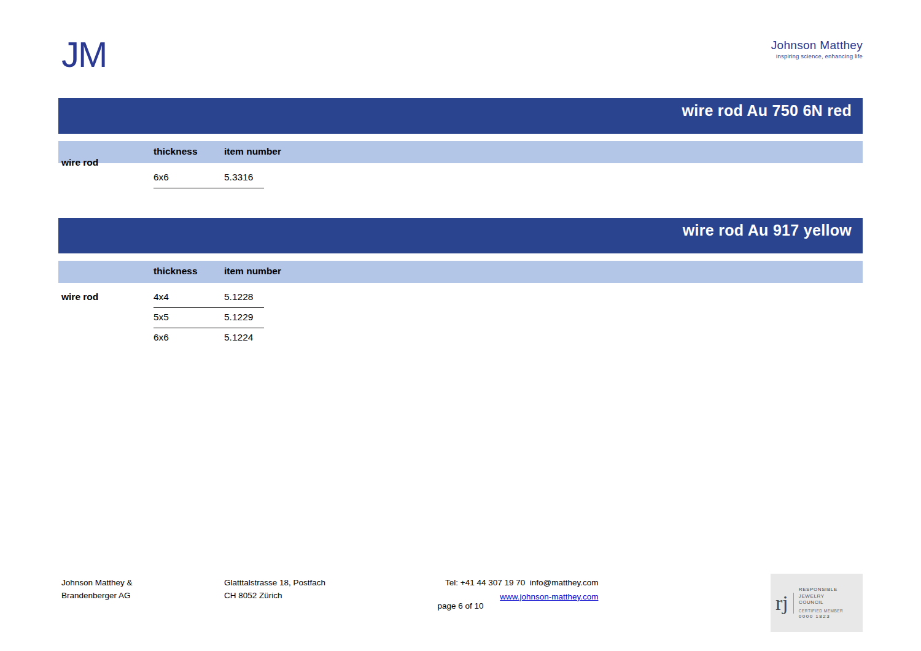JM
Johnson Matthey
Inspiring science, enhancing life
wire rod Au 750 6N red
thickness item number
wire rod
| 6x6 | 5.3316 |
wire rod Au 917 yellow
thickness item number
wire rod
| 4x4 | 5.1228 |
| 5x5 | 5.1229 |
| 6x6 | 5.1224 |
Johnson Matthey &
Brandenberger AG
Glatttalstrasse 18, Postfach
CH 8052 Zürich
Tel: +41 44 307 19 70 info@matthey.com www.johnson-matthey.com
page 6 of 10
rj
RESPONSIBLE
JEWELRY
COUNCIL
CERTIFIED MEMBER
0000 1823